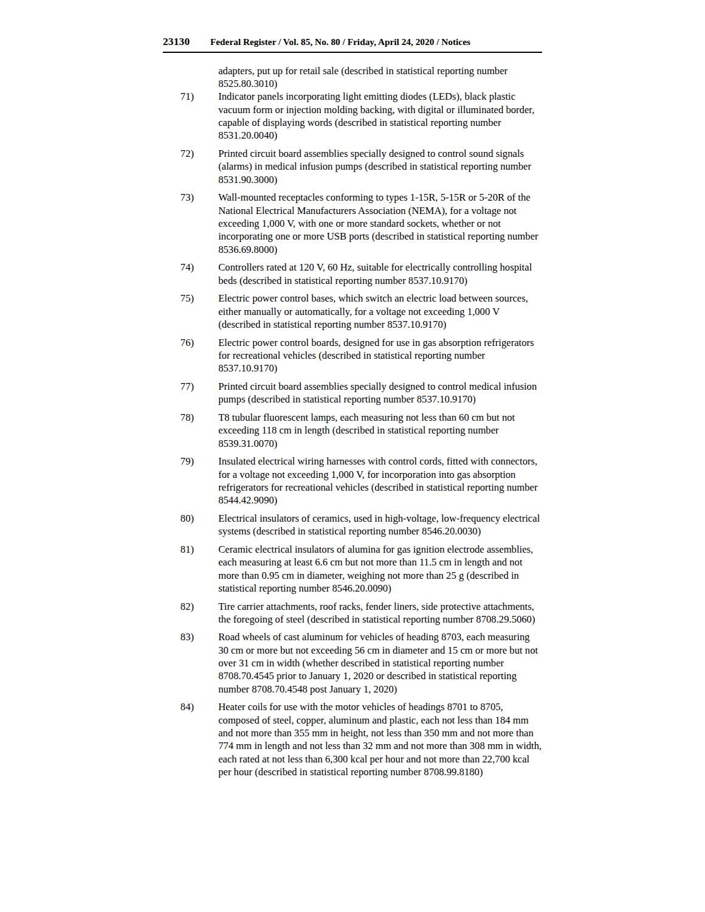23130 Federal Register / Vol. 85, No. 80 / Friday, April 24, 2020 / Notices
adapters, put up for retail sale (described in statistical reporting number 8525.80.3010)
71) Indicator panels incorporating light emitting diodes (LEDs), black plastic vacuum form or injection molding backing, with digital or illuminated border, capable of displaying words (described in statistical reporting number 8531.20.0040)
72) Printed circuit board assemblies specially designed to control sound signals (alarms) in medical infusion pumps (described in statistical reporting number 8531.90.3000)
73) Wall-mounted receptacles conforming to types 1-15R, 5-15R or 5-20R of the National Electrical Manufacturers Association (NEMA), for a voltage not exceeding 1,000 V, with one or more standard sockets, whether or not incorporating one or more USB ports (described in statistical reporting number 8536.69.8000)
74) Controllers rated at 120 V, 60 Hz, suitable for electrically controlling hospital beds (described in statistical reporting number 8537.10.9170)
75) Electric power control bases, which switch an electric load between sources, either manually or automatically, for a voltage not exceeding 1,000 V (described in statistical reporting number 8537.10.9170)
76) Electric power control boards, designed for use in gas absorption refrigerators for recreational vehicles (described in statistical reporting number 8537.10.9170)
77) Printed circuit board assemblies specially designed to control medical infusion pumps (described in statistical reporting number 8537.10.9170)
78) T8 tubular fluorescent lamps, each measuring not less than 60 cm but not exceeding 118 cm in length (described in statistical reporting number 8539.31.0070)
79) Insulated electrical wiring harnesses with control cords, fitted with connectors, for a voltage not exceeding 1,000 V, for incorporation into gas absorption refrigerators for recreational vehicles (described in statistical reporting number 8544.42.9090)
80) Electrical insulators of ceramics, used in high-voltage, low-frequency electrical systems (described in statistical reporting number 8546.20.0030)
81) Ceramic electrical insulators of alumina for gas ignition electrode assemblies, each measuring at least 6.6 cm but not more than 11.5 cm in length and not more than 0.95 cm in diameter, weighing not more than 25 g (described in statistical reporting number 8546.20.0090)
82) Tire carrier attachments, roof racks, fender liners, side protective attachments, the foregoing of steel (described in statistical reporting number 8708.29.5060)
83) Road wheels of cast aluminum for vehicles of heading 8703, each measuring 30 cm or more but not exceeding 56 cm in diameter and 15 cm or more but not over 31 cm in width (whether described in statistical reporting number 8708.70.4545 prior to January 1, 2020 or described in statistical reporting number 8708.70.4548 post January 1, 2020)
84) Heater coils for use with the motor vehicles of headings 8701 to 8705, composed of steel, copper, aluminum and plastic, each not less than 184 mm and not more than 355 mm in height, not less than 350 mm and not more than 774 mm in length and not less than 32 mm and not more than 308 mm in width, each rated at not less than 6,300 kcal per hour and not more than 22,700 kcal per hour (described in statistical reporting number 8708.99.8180)